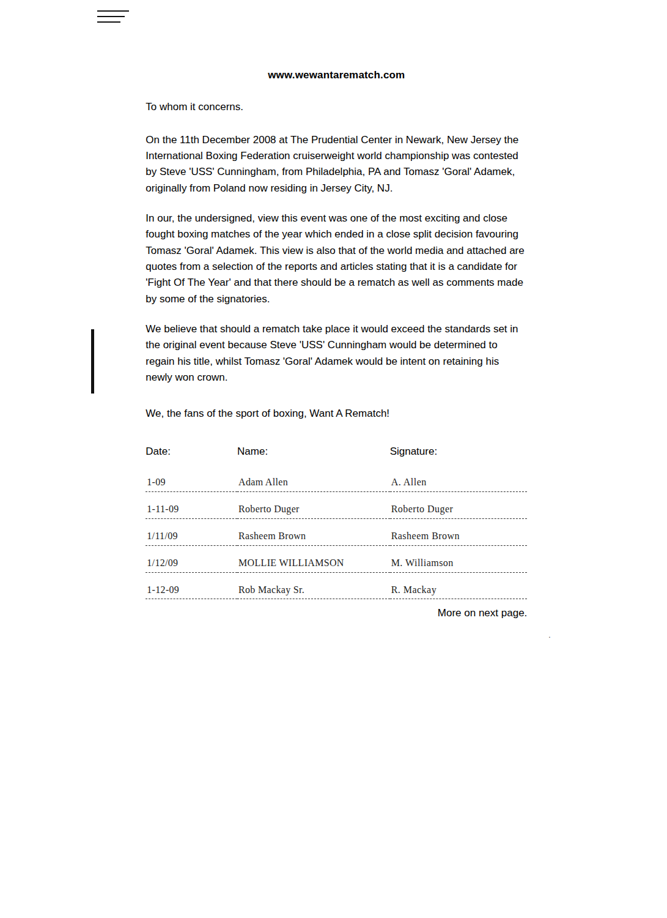www.wewantarematch.com
To whom it concerns.
On the 11th December 2008 at The Prudential Center in Newark, New Jersey the International Boxing Federation cruiserweight world championship was contested by Steve 'USS' Cunningham, from Philadelphia, PA and Tomasz 'Goral' Adamek, originally from Poland now residing in Jersey City, NJ.
In our, the undersigned, view this event was one of the most exciting and close fought boxing matches of the year which ended in a close split decision favouring Tomasz 'Goral' Adamek. This view is also that of the world media and attached are quotes from a selection of the reports and articles stating that it is a candidate for 'Fight Of The Year' and that there should be a rematch as well as comments made by some of the signatories.
We believe that should a rematch take place it would exceed the standards set in the original event because Steve 'USS' Cunningham would be determined to regain his title, whilst Tomasz 'Goral' Adamek would be intent on retaining his newly won crown.
We, the fans of the sport of boxing, Want A Rematch!
| Date: | Name: | Signature: |
| --- | --- | --- |
| 1-09 | Adam Allen | A. Allen |
| 1-11-09 | Roberto Duger | Roberto Duger |
| 1/11/09 | Rasheem Brown | Rasheem Brown |
| 1/12/09 | MOLLIE WILLIAMSON | M. Williamson |
| 1-12-09 | Rob Mackay Sr. | R. Mackay |
More on next page.
.